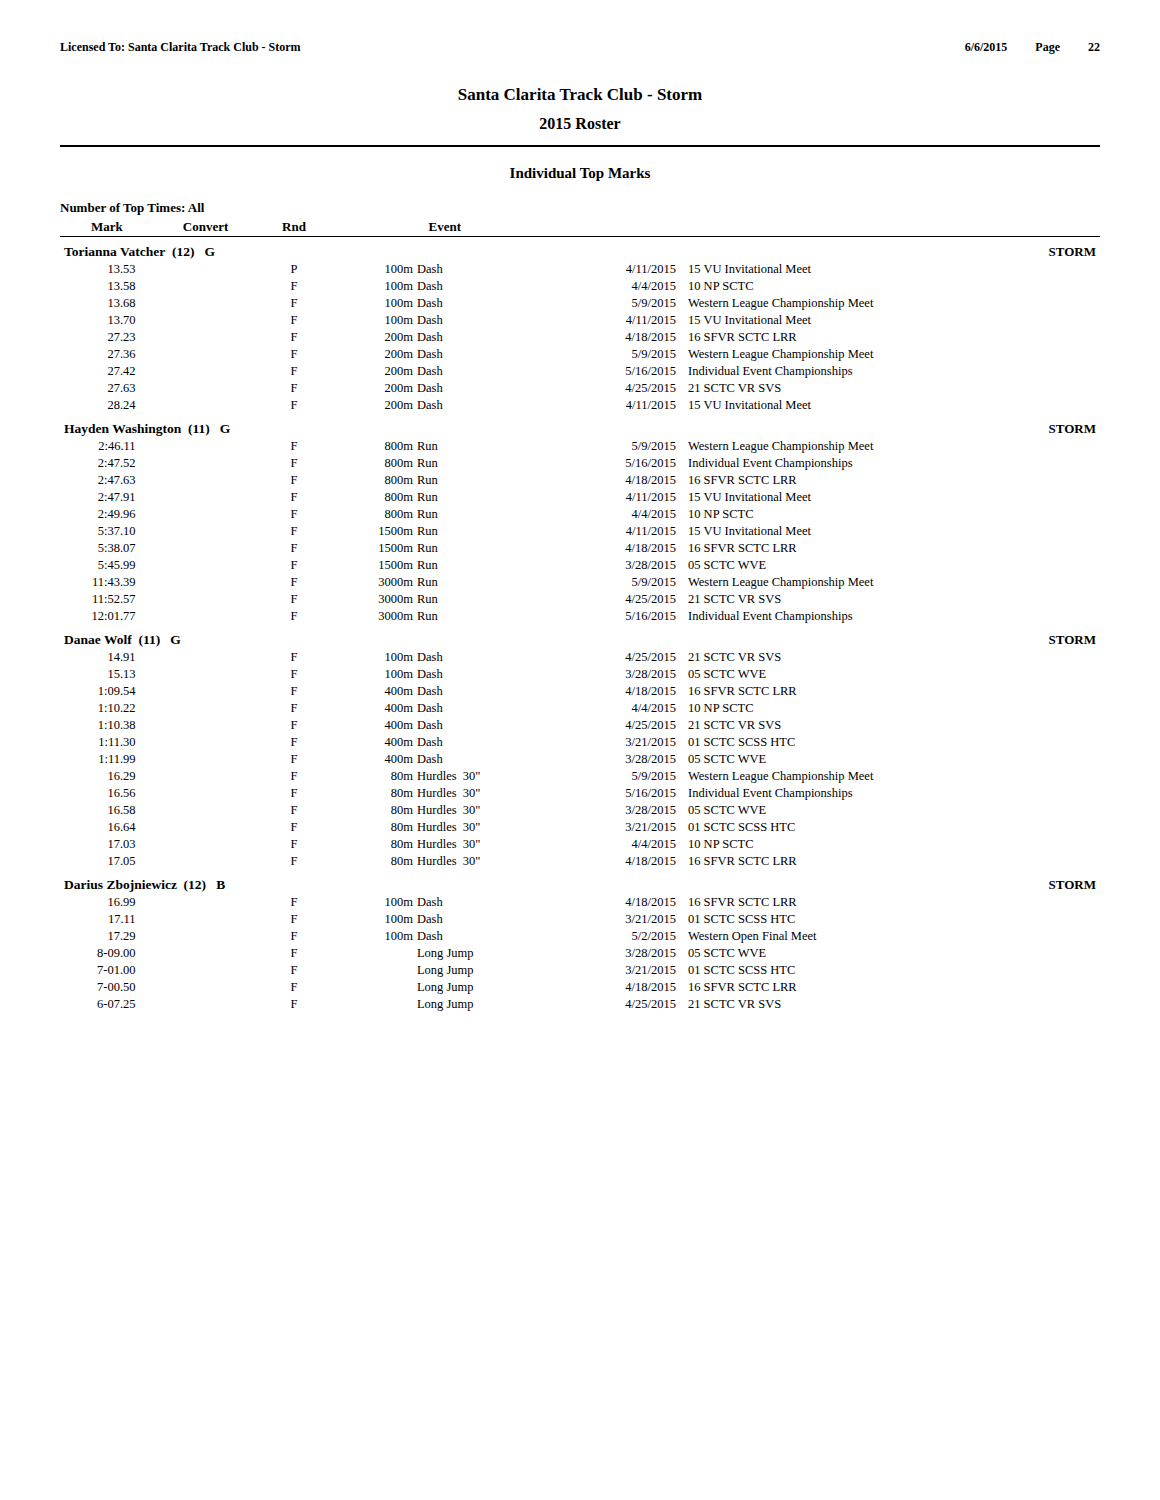Licensed To: Santa Clarita Track Club - Storm
6/6/2015 Page 22
Santa Clarita Track Club - Storm
2015 Roster
Individual Top Marks
Number of Top Times: All
| Mark | Convert | Rnd | Event | | |
| --- | --- | --- | --- | --- | --- |
| Torianna Vatcher (12) G | STORM |
| 13.53 | | P | 100m | Dash | 4/11/2015 | 15 VU Invitational Meet |
| 13.58 | | F | 100m | Dash | 4/4/2015 | 10 NP SCTC |
| 13.68 | | F | 100m | Dash | 5/9/2015 | Western League Championship Meet |
| 13.70 | | F | 100m | Dash | 4/11/2015 | 15 VU Invitational Meet |
| 27.23 | | F | 200m | Dash | 4/18/2015 | 16 SFVR SCTC LRR |
| 27.36 | | F | 200m | Dash | 5/9/2015 | Western League Championship Meet |
| 27.42 | | F | 200m | Dash | 5/16/2015 | Individual Event Championships |
| 27.63 | | F | 200m | Dash | 4/25/2015 | 21 SCTC VR SVS |
| 28.24 | | F | 200m | Dash | 4/11/2015 | 15 VU Invitational Meet |
| Hayden Washington (11) G | STORM |
| 2:46.11 | | F | 800m | Run | 5/9/2015 | Western League Championship Meet |
| 2:47.52 | | F | 800m | Run | 5/16/2015 | Individual Event Championships |
| 2:47.63 | | F | 800m | Run | 4/18/2015 | 16 SFVR SCTC LRR |
| 2:47.91 | | F | 800m | Run | 4/11/2015 | 15 VU Invitational Meet |
| 2:49.96 | | F | 800m | Run | 4/4/2015 | 10 NP SCTC |
| 5:37.10 | | F | 1500m | Run | 4/11/2015 | 15 VU Invitational Meet |
| 5:38.07 | | F | 1500m | Run | 4/18/2015 | 16 SFVR SCTC LRR |
| 5:45.99 | | F | 1500m | Run | 3/28/2015 | 05 SCTC WVE |
| 11:43.39 | | F | 3000m | Run | 5/9/2015 | Western League Championship Meet |
| 11:52.57 | | F | 3000m | Run | 4/25/2015 | 21 SCTC VR SVS |
| 12:01.77 | | F | 3000m | Run | 5/16/2015 | Individual Event Championships |
| Danae Wolf (11) G | STORM |
| 14.91 | | F | 100m | Dash | 4/25/2015 | 21 SCTC VR SVS |
| 15.13 | | F | 100m | Dash | 3/28/2015 | 05 SCTC WVE |
| 1:09.54 | | F | 400m | Dash | 4/18/2015 | 16 SFVR SCTC LRR |
| 1:10.22 | | F | 400m | Dash | 4/4/2015 | 10 NP SCTC |
| 1:10.38 | | F | 400m | Dash | 4/25/2015 | 21 SCTC VR SVS |
| 1:11.30 | | F | 400m | Dash | 3/21/2015 | 01 SCTC SCSS HTC |
| 1:11.99 | | F | 400m | Dash | 3/28/2015 | 05 SCTC WVE |
| 16.29 | | F | 80m | Hurdles 30" | 5/9/2015 | Western League Championship Meet |
| 16.56 | | F | 80m | Hurdles 30" | 5/16/2015 | Individual Event Championships |
| 16.58 | | F | 80m | Hurdles 30" | 3/28/2015 | 05 SCTC WVE |
| 16.64 | | F | 80m | Hurdles 30" | 3/21/2015 | 01 SCTC SCSS HTC |
| 17.03 | | F | 80m | Hurdles 30" | 4/4/2015 | 10 NP SCTC |
| 17.05 | | F | 80m | Hurdles 30" | 4/18/2015 | 16 SFVR SCTC LRR |
| Darius Zbojniewicz (12) B | STORM |
| 16.99 | | F | 100m | Dash | 4/18/2015 | 16 SFVR SCTC LRR |
| 17.11 | | F | 100m | Dash | 3/21/2015 | 01 SCTC SCSS HTC |
| 17.29 | | F | 100m | Dash | 5/2/2015 | Western Open Final Meet |
| 8-09.00 | | F | | Long Jump | 3/28/2015 | 05 SCTC WVE |
| 7-01.00 | | F | | Long Jump | 3/21/2015 | 01 SCTC SCSS HTC |
| 7-00.50 | | F | | Long Jump | 4/18/2015 | 16 SFVR SCTC LRR |
| 6-07.25 | | F | | Long Jump | 4/25/2015 | 21 SCTC VR SVS |